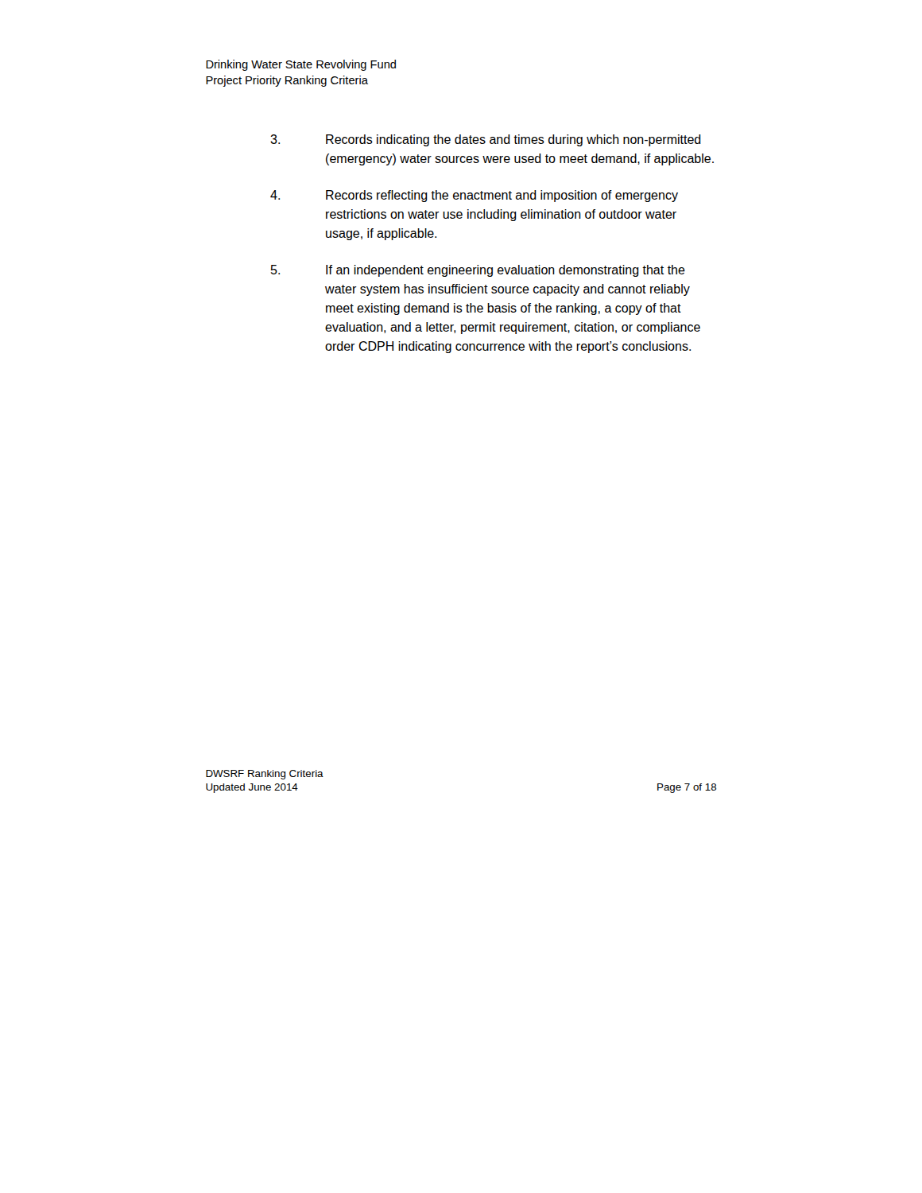Drinking Water State Revolving Fund
Project Priority Ranking Criteria
3. Records indicating the dates and times during which non-permitted (emergency) water sources were used to meet demand, if applicable.
4. Records reflecting the enactment and imposition of emergency restrictions on water use including elimination of outdoor water usage, if applicable.
5. If an independent engineering evaluation demonstrating that the water system has insufficient source capacity and cannot reliably meet existing demand is the basis of the ranking, a copy of that evaluation, and a letter, permit requirement, citation, or compliance order CDPH indicating concurrence with the report’s conclusions.
DWSRF Ranking Criteria
Updated June 2014
Page 7 of 18